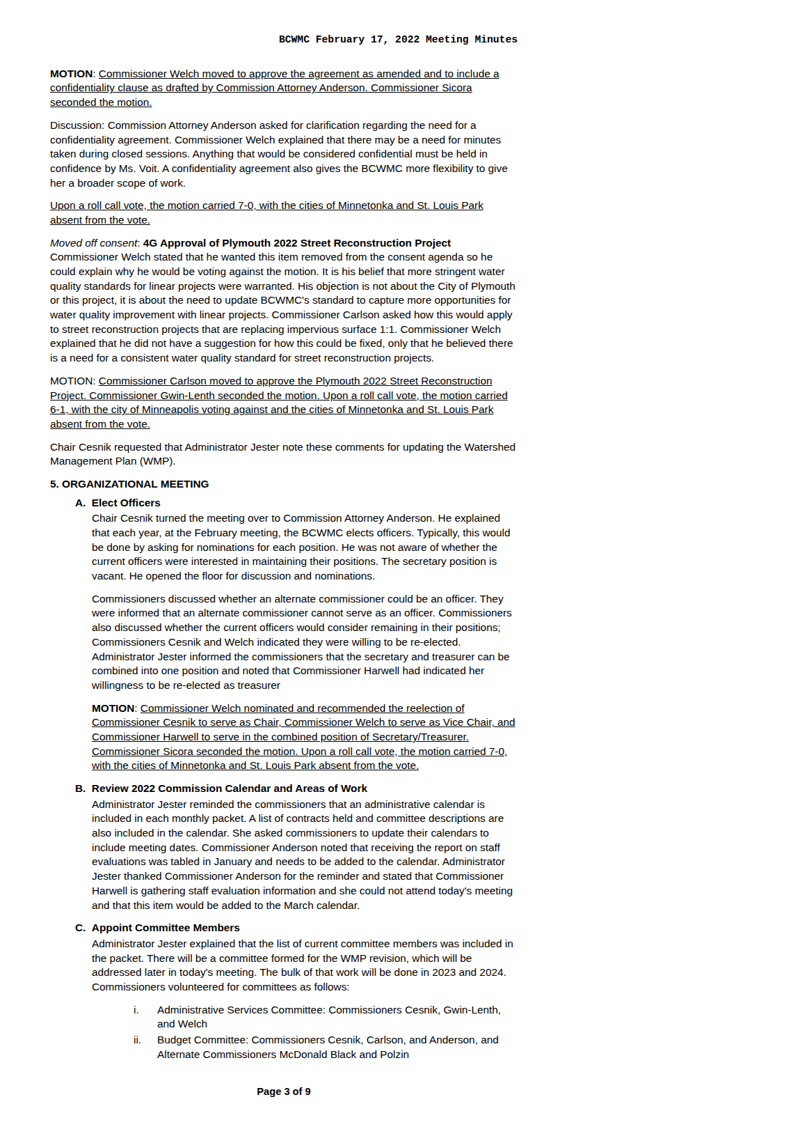BCWMC February 17, 2022 Meeting Minutes
MOTION: Commissioner Welch moved to approve the agreement as amended and to include a confidentiality clause as drafted by Commission Attorney Anderson. Commissioner Sicora seconded the motion.
Discussion: Commission Attorney Anderson asked for clarification regarding the need for a confidentiality agreement. Commissioner Welch explained that there may be a need for minutes taken during closed sessions. Anything that would be considered confidential must be held in confidence by Ms. Voit. A confidentiality agreement also gives the BCWMC more flexibility to give her a broader scope of work.
Upon a roll call vote, the motion carried 7-0, with the cities of Minnetonka and St. Louis Park absent from the vote.
Moved off consent: 4G Approval of Plymouth 2022 Street Reconstruction Project
Commissioner Welch stated that he wanted this item removed from the consent agenda so he could explain why he would be voting against the motion. It is his belief that more stringent water quality standards for linear projects were warranted. His objection is not about the City of Plymouth or this project, it is about the need to update BCWMC's standard to capture more opportunities for water quality improvement with linear projects. Commissioner Carlson asked how this would apply to street reconstruction projects that are replacing impervious surface 1:1. Commissioner Welch explained that he did not have a suggestion for how this could be fixed, only that he believed there is a need for a consistent water quality standard for street reconstruction projects.
MOTION: Commissioner Carlson moved to approve the Plymouth 2022 Street Reconstruction Project. Commissioner Gwin-Lenth seconded the motion. Upon a roll call vote, the motion carried 6-1, with the city of Minneapolis voting against and the cities of Minnetonka and St. Louis Park absent from the vote.
Chair Cesnik requested that Administrator Jester note these comments for updating the Watershed Management Plan (WMP).
ORGANIZATIONAL MEETING
A. Elect Officers
Chair Cesnik turned the meeting over to Commission Attorney Anderson. He explained that each year, at the February meeting, the BCWMC elects officers. Typically, this would be done by asking for nominations for each position. He was not aware of whether the current officers were interested in maintaining their positions. The secretary position is vacant. He opened the floor for discussion and nominations.
Commissioners discussed whether an alternate commissioner could be an officer. They were informed that an alternate commissioner cannot serve as an officer. Commissioners also discussed whether the current officers would consider remaining in their positions; Commissioners Cesnik and Welch indicated they were willing to be re-elected. Administrator Jester informed the commissioners that the secretary and treasurer can be combined into one position and noted that Commissioner Harwell had indicated her willingness to be re-elected as treasurer
MOTION: Commissioner Welch nominated and recommended the reelection of Commissioner Cesnik to serve as Chair, Commissioner Welch to serve as Vice Chair, and Commissioner Harwell to serve in the combined position of Secretary/Treasurer. Commissioner Sicora seconded the motion. Upon a roll call vote, the motion carried 7-0, with the cities of Minnetonka and St. Louis Park absent from the vote.
B. Review 2022 Commission Calendar and Areas of Work
Administrator Jester reminded the commissioners that an administrative calendar is included in each monthly packet. A list of contracts held and committee descriptions are also included in the calendar. She asked commissioners to update their calendars to include meeting dates. Commissioner Anderson noted that receiving the report on staff evaluations was tabled in January and needs to be added to the calendar. Administrator Jester thanked Commissioner Anderson for the reminder and stated that Commissioner Harwell is gathering staff evaluation information and she could not attend today's meeting and that this item would be added to the March calendar.
C. Appoint Committee Members
Administrator Jester explained that the list of current committee members was included in the packet. There will be a committee formed for the WMP revision, which will be addressed later in today's meeting. The bulk of that work will be done in 2023 and 2024. Commissioners volunteered for committees as follows:
i. Administrative Services Committee: Commissioners Cesnik, Gwin-Lenth, and Welch
ii. Budget Committee: Commissioners Cesnik, Carlson, and Anderson, and Alternate Commissioners McDonald Black and Polzin
Page 3 of 9